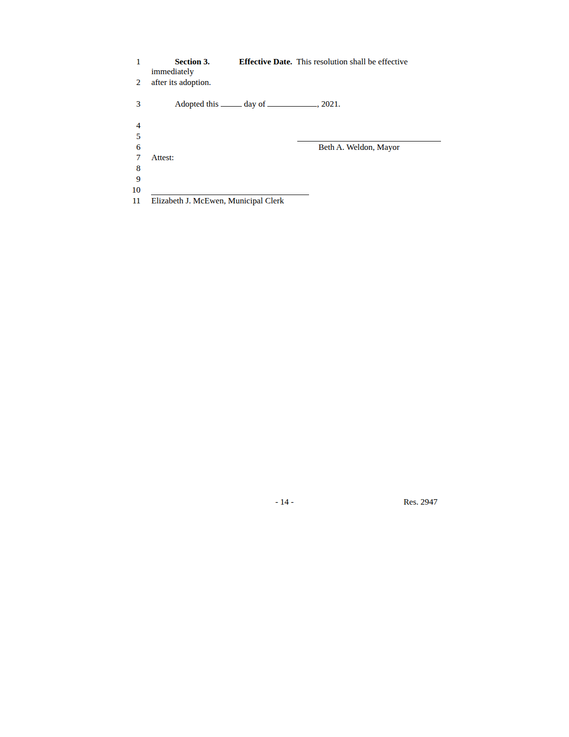| 1 | Section 3. Effective Date. This resolution shall be effective immediately |
| 2 | after its adoption. |
| 3 | Adopted this day of , 2021. |
| 4 | |
| 5 | |
| 6 | Beth A. Weldon, Mayor |
| 7 | Attest: |
| 8 | |
| 9 | |
| 10 | |
| 11 | Elizabeth J. McEwen, Municipal Clerk |
- 14 -
Res. 2947